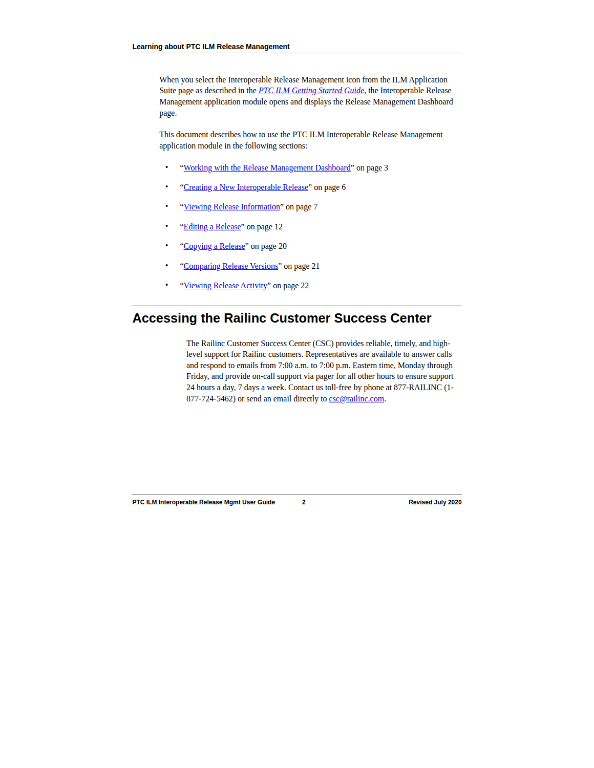Learning about PTC ILM Release Management
When you select the Interoperable Release Management icon from the ILM Application Suite page as described in the PTC ILM Getting Started Guide, the Interoperable Release Management application module opens and displays the Release Management Dashboard page.
This document describes how to use the PTC ILM Interoperable Release Management application module in the following sections:
“Working with the Release Management Dashboard” on page 3
“Creating a New Interoperable Release” on page 6
“Viewing Release Information” on page 7
“Editing a Release” on page 12
“Copying a Release” on page 20
“Comparing Release Versions” on page 21
“Viewing Release Activity” on page 22
Accessing the Railinc Customer Success Center
The Railinc Customer Success Center (CSC) provides reliable, timely, and high-level support for Railinc customers. Representatives are available to answer calls and respond to emails from 7:00 a.m. to 7:00 p.m. Eastern time, Monday through Friday, and provide on-call support via pager for all other hours to ensure support 24 hours a day, 7 days a week. Contact us toll-free by phone at 877-RAILINC (1-877-724-5462) or send an email directly to csc@railinc.com.
PTC ILM Interoperable Release Mgmt User Guide
2
Revised July 2020